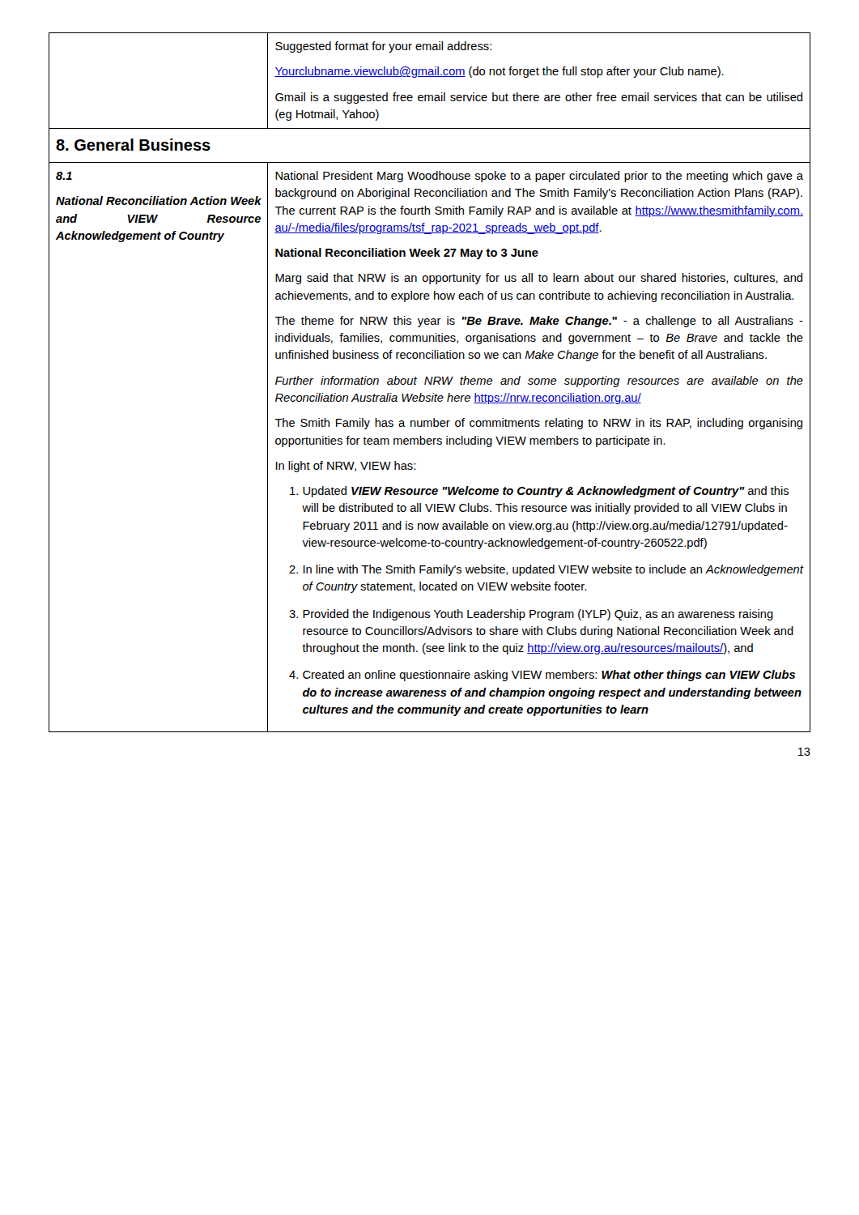| | Suggested format for your email address: Yourclubname.viewclub@gmail.com (do not forget the full stop after your Club name). Gmail is a suggested free email service but there are other free email services that can be utilised (eg Hotmail, Yahoo) |
| 8. General Business |
| 8.1 National Reconciliation Action Week and VIEW Resource Acknowledgement of Country | National President Marg Woodhouse spoke to a paper circulated prior to the meeting which gave a background on Aboriginal Reconciliation and The Smith Family's Reconciliation Action Plans (RAP). The current RAP is the fourth Smith Family RAP and is available at https://www.thesmithfamily.com.au/-/media/files/programs/tsf_rap-2021_spreads_web_opt.pdf . National Reconciliation Week 27 May to 3 June Marg said that NRW is an opportunity for us all to learn about our shared histories, cultures, and achievements, and to explore how each of us can contribute to achieving reconciliation in Australia. The theme for NRW this year is "Be Brave. Make Change ." - a challenge to all Australians - individuals, families, communities, organisations and government – to Be Brave and tackle the unfinished business of reconciliation so we can Make Change for the benefit of all Australians. Further information about NRW theme and some supporting resources are available on the Reconciliation Australia Website here https://nrw.reconciliation.org.au/ The Smith Family has a number of commitments relating to NRW in its RAP, including organising opportunities for team members including VIEW members to participate in. In light of NRW, VIEW has: Updated VIEW Resource "Welcome to Country & Acknowledgment of Country" and this will be distributed to all VIEW Clubs. This resource was initially provided to all VIEW Clubs in February 2011 and is now available on view.org.au (http://view.org.au/media/12791/updated-view-resource-welcome-to-country-acknowledgement-of-country-260522.pdf) In line with The Smith Family's website, updated VIEW website to include an Acknowledgement of Country statement, located on VIEW website footer. Provided the Indigenous Youth Leadership Program (IYLP) Quiz, as an awareness raising resource to Councillors/Advisors to share with Clubs during National Reconciliation Week and throughout the month. (see link to the quiz http://view.org.au/resources/mailouts/ ), and Created an online questionnaire asking VIEW members: What other things can VIEW Clubs do to increase awareness of and champion ongoing respect and understanding between cultures and the community and create opportunities to learn |
13